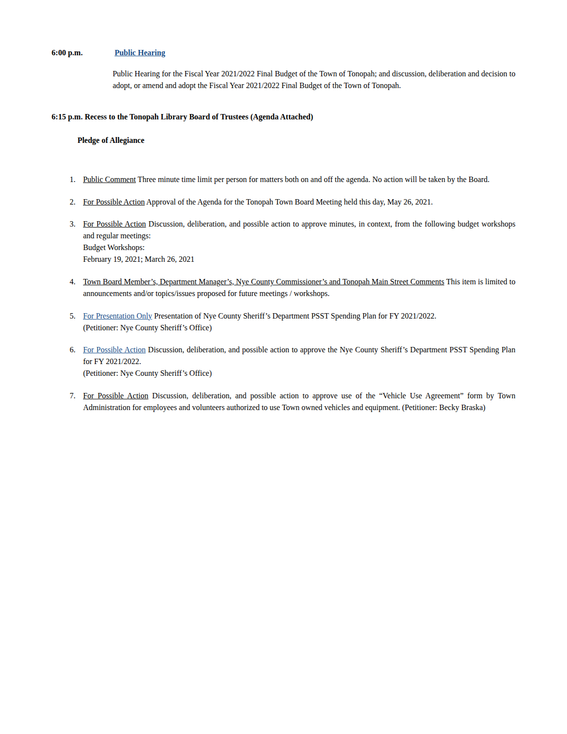6:00 p.m. Public Hearing
Public Hearing for the Fiscal Year 2021/2022 Final Budget of the Town of Tonopah; and discussion, deliberation and decision to adopt, or amend and adopt the Fiscal Year 2021/2022 Final Budget of the Town of Tonopah.
6:15 p.m. Recess to the Tonopah Library Board of Trustees (Agenda Attached)
Pledge of Allegiance
Public Comment Three minute time limit per person for matters both on and off the agenda. No action will be taken by the Board.
For Possible Action Approval of the Agenda for the Tonopah Town Board Meeting held this day, May 26, 2021.
For Possible Action Discussion, deliberation, and possible action to approve minutes, in context, from the following budget workshops and regular meetings:
Budget Workshops:
February 19, 2021; March 26, 2021
Town Board Member’s, Department Manager’s, Nye County Commissioner’s and Tonopah Main Street Comments This item is limited to announcements and/or topics/issues proposed for future meetings / workshops.
For Presentation Only Presentation of Nye County Sheriff’s Department PSST Spending Plan for FY 2021/2022.
(Petitioner: Nye County Sheriff’s Office)
For Possible Action Discussion, deliberation, and possible action to approve the Nye County Sheriff’s Department PSST Spending Plan for FY 2021/2022.
(Petitioner: Nye County Sheriff’s Office)
For Possible Action Discussion, deliberation, and possible action to approve use of the “Vehicle Use Agreement” form by Town Administration for employees and volunteers authorized to use Town owned vehicles and equipment. (Petitioner: Becky Braska)